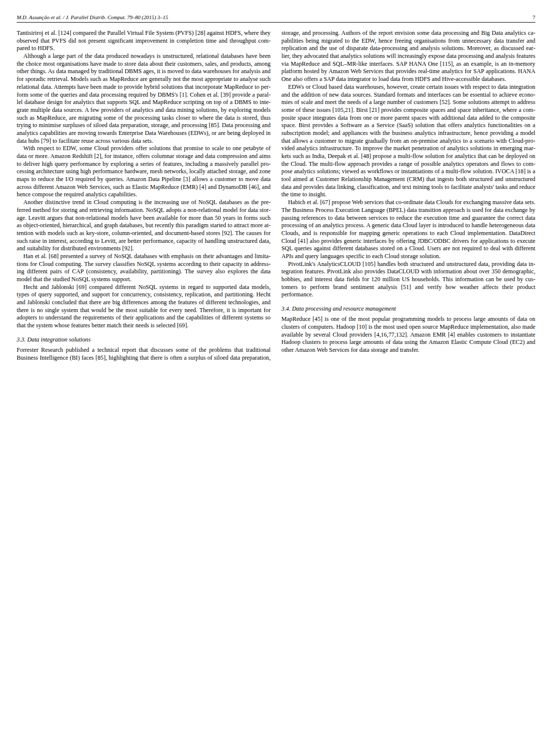M.D. Assunção et al. / J. Parallel Distrib. Comput. 79–80 (2015) 3–15 7
Tantisiriroj et al. [124] compared the Parallel Virtual File System (PVFS) [28] against HDFS, where they observed that PVFS did not present significant improvement in completion time and throughput compared to HDFS.
Although a large part of the data produced nowadays is unstructured, relational databases have been the choice most organisations have made to store data about their customers, sales, and products, among other things. As data managed by traditional DBMS ages, it is moved to data warehouses for analysis and for sporadic retrieval. Models such as MapReduce are generally not the most appropriate to analyse such relational data. Attempts have been made to provide hybrid solutions that incorporate MapReduce to perform some of the queries and data processing required by DBMS's [1]. Cohen et al. [39] provide a parallel database design for analytics that supports SQL and MapReduce scripting on top of a DBMS to integrate multiple data sources. A few providers of analytics and data mining solutions, by exploring models such as MapReduce, are migrating some of the processing tasks closer to where the data is stored, thus trying to minimise surpluses of siloed data preparation, storage, and processing [85]. Data processing and analytics capabilities are moving towards Enterprise Data Warehouses (EDWs), or are being deployed in data hubs [79] to facilitate reuse across various data sets.
With respect to EDW, some Cloud providers offer solutions that promise to scale to one petabyte of data or more. Amazon Redshift [2], for instance, offers columnar storage and data compression and aims to deliver high query performance by exploring a series of features, including a massively parallel processing architecture using high performance hardware, mesh networks, locally attached storage, and zone maps to reduce the I/O required by queries. Amazon Data Pipeline [3] allows a customer to move data across different Amazon Web Services, such as Elastic MapReduce (EMR) [4] and DynamoDB [46], and hence compose the required analytics capabilities.
Another distinctive trend in Cloud computing is the increasing use of NoSQL databases as the preferred method for storing and retrieving information. NoSQL adopts a non-relational model for data storage. Leavitt argues that non-relational models have been available for more than 50 years in forms such as object-oriented, hierarchical, and graph databases, but recently this paradigm started to attract more attention with models such as key-store, column-oriented, and document-based stores [92]. The causes for such raise in interest, according to Levitt, are better performance, capacity of handling unstructured data, and suitability for distributed environments [92].
Han et al. [68] presented a survey of NoSQL databases with emphasis on their advantages and limitations for Cloud computing. The survey classifies NoSQL systems according to their capacity in addressing different pairs of CAP (consistency, availability, partitioning). The survey also explores the data model that the studied NoSQL systems support.
Hecht and Jablonski [69] compared different NoSQL systems in regard to supported data models, types of query supported, and support for concurrency, consistency, replication, and partitioning. Hecht and Jablonski concluded that there are big differences among the features of different technologies, and there is no single system that would be the most suitable for every need. Therefore, it is important for adopters to understand the requirements of their applications and the capabilities of different systems so that the system whose features better match their needs is selected [69].
3.3. Data integration solutions
Forrester Research published a technical report that discusses some of the problems that traditional Business Intelligence (BI) faces [85], highlighting that there is often a surplus of siloed data preparation, storage, and processing. Authors of the report envision some data processing and Big Data analytics capabilities being migrated to the EDW, hence freeing organisations from unnecessary data transfer and replication and the use of disparate data-processing and analysis solutions. Moreover, as discussed earlier, they advocated that analytics solutions will increasingly expose data processing and analysis features via MapReduce and SQL–MR-like interfaces. SAP HANA One [115], as an example, is an in-memory platform hosted by Amazon Web Services that provides real-time analytics for SAP applications. HANA One also offers a SAP data integrator to load data from HDFS and Hive-accessible databases.
EDWs or Cloud based data warehouses, however, create certain issues with respect to data integration and the addition of new data sources. Standard formats and interfaces can be essential to achieve economies of scale and meet the needs of a large number of customers [52]. Some solutions attempt to address some of these issues [105,21]. Birst [21] provides composite spaces and space inheritance, where a composite space integrates data from one or more parent spaces with additional data added to the composite space. Birst provides a Software as a Service (SaaS) solution that offers analytics functionalities on a subscription model; and appliances with the business analytics infrastructure, hence providing a model that allows a customer to migrate gradually from an on-premise analytics to a scenario with Cloud-provided analytics infrastructure. To improve the market penetration of analytics solutions in emerging markets such as India, Deepak et al. [48] propose a multi-flow solution for analytics that can be deployed on the Cloud. The multi-flow approach provides a range of possible analytics operators and flows to compose analytics solutions; viewed as workflows or instantiations of a multi-flow solution. IVOCA [18] is a tool aimed at Customer Relationship Management (CRM) that ingests both structured and unstructured data and provides data linking, classification, and text mining tools to facilitate analysts' tasks and reduce the time to insight.
Habich et al. [67] propose Web services that co-ordinate data Clouds for exchanging massive data sets. The Business Process Execution Language (BPEL) data transition approach is used for data exchange by passing references to data between services to reduce the execution time and guarantee the correct data processing of an analytics process. A generic data Cloud layer is introduced to handle heterogeneous data Clouds, and is responsible for mapping generic operations to each Cloud implementation. DataDirect Cloud [41] also provides generic interfaces by offering JDBC/ODBC drivers for applications to execute SQL queries against different databases stored on a Cloud. Users are not required to deal with different APIs and query languages specific to each Cloud storage solution.
PivotLink's AnalyticsCLOUD [105] handles both structured and unstructured data, providing data integration features. PivotLink also provides DataCLOUD with information about over 350 demographic, hobbies, and interest data fields for 120 million US households. This information can be used by customers to perform brand sentiment analysis [51] and verify how weather affects their product performance.
3.4. Data processing and resource management
MapReduce [45] is one of the most popular programming models to process large amounts of data on clusters of computers. Hadoop [10] is the most used open source MapReduce implementation, also made available by several Cloud providers [4,16,77,132]. Amazon EMR [4] enables customers to instantiate Hadoop clusters to process large amounts of data using the Amazon Elastic Compute Cloud (EC2) and other Amazon Web Services for data storage and transfer.